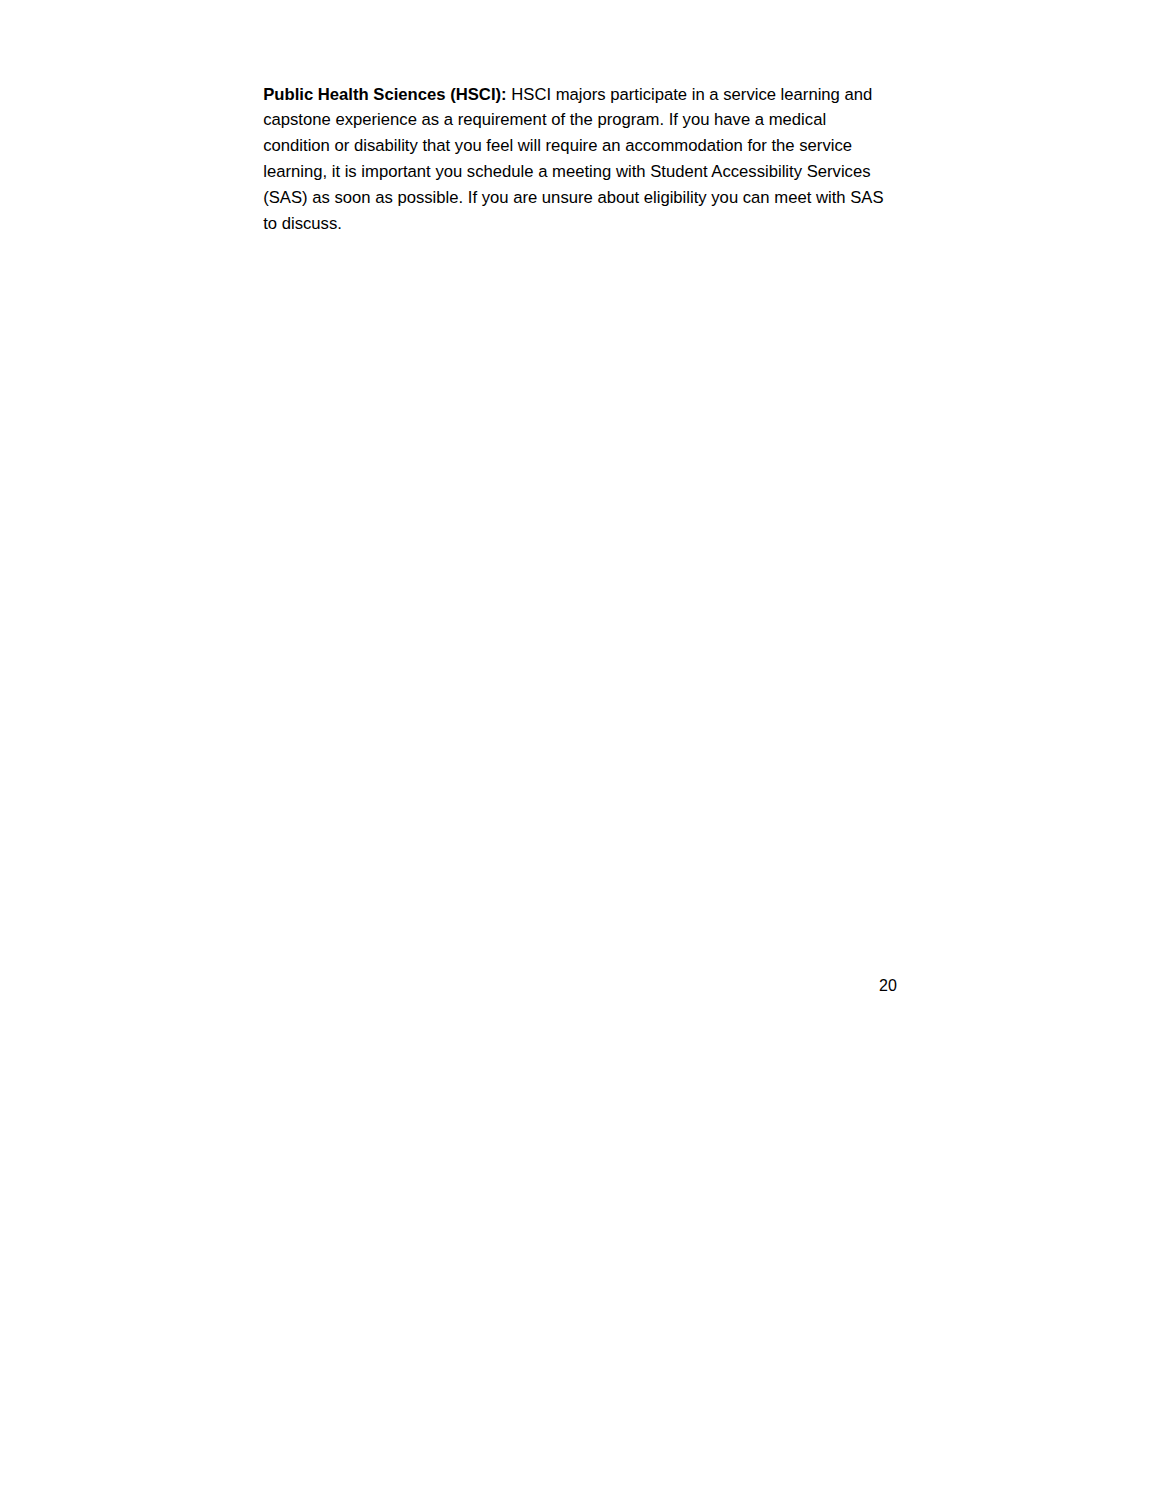Public Health Sciences (HSCI): HSCI majors participate in a service learning and capstone experience as a requirement of the program. If you have a medical condition or disability that you feel will require an accommodation for the service learning, it is important you schedule a meeting with Student Accessibility Services (SAS) as soon as possible. If you are unsure about eligibility you can meet with SAS to discuss.
20